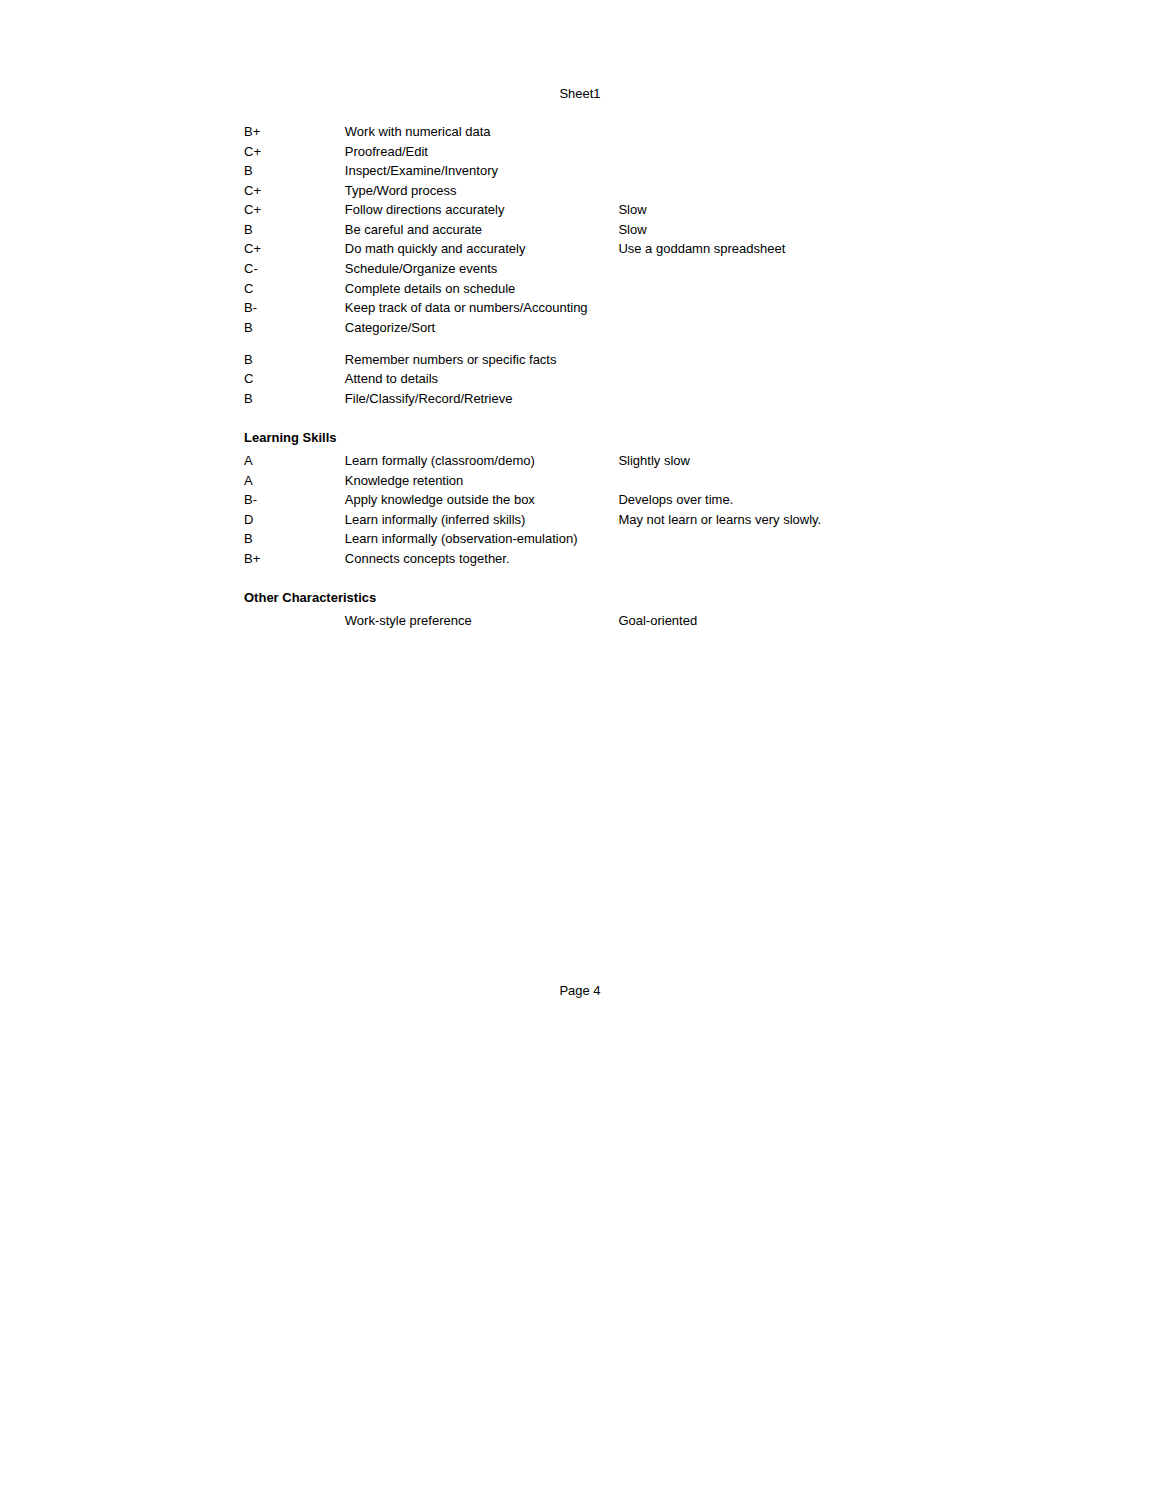Sheet1
| B+ | Work with numerical data | |
| C+ | Proofread/Edit | |
| B | Inspect/Examine/Inventory | |
| C+ | Type/Word process | |
| C+ | Follow directions accurately | Slow |
| B | Be careful and accurate | Slow |
| C+ | Do math quickly and accurately | Use a goddamn spreadsheet |
| C- | Schedule/Organize events | |
| C | Complete details on schedule | |
| B- | Keep track of data or numbers/Accounting | |
| B | Categorize/Sort | |
| B | Remember numbers or specific facts | |
| C | Attend to details | |
| B | File/Classify/Record/Retrieve | |
| Learning Skills |
| A | Learn formally (classroom/demo) | Slightly slow |
| A | Knowledge retention | |
| B- | Apply knowledge outside the box | Develops over time. |
| D | Learn informally (inferred skills) | May not learn or learns very slowly. |
| B | Learn informally (observation-emulation) | |
| B+ | Connects concepts together. | |
| Other Characteristics |
| | Work-style preference | Goal-oriented |
Page 4